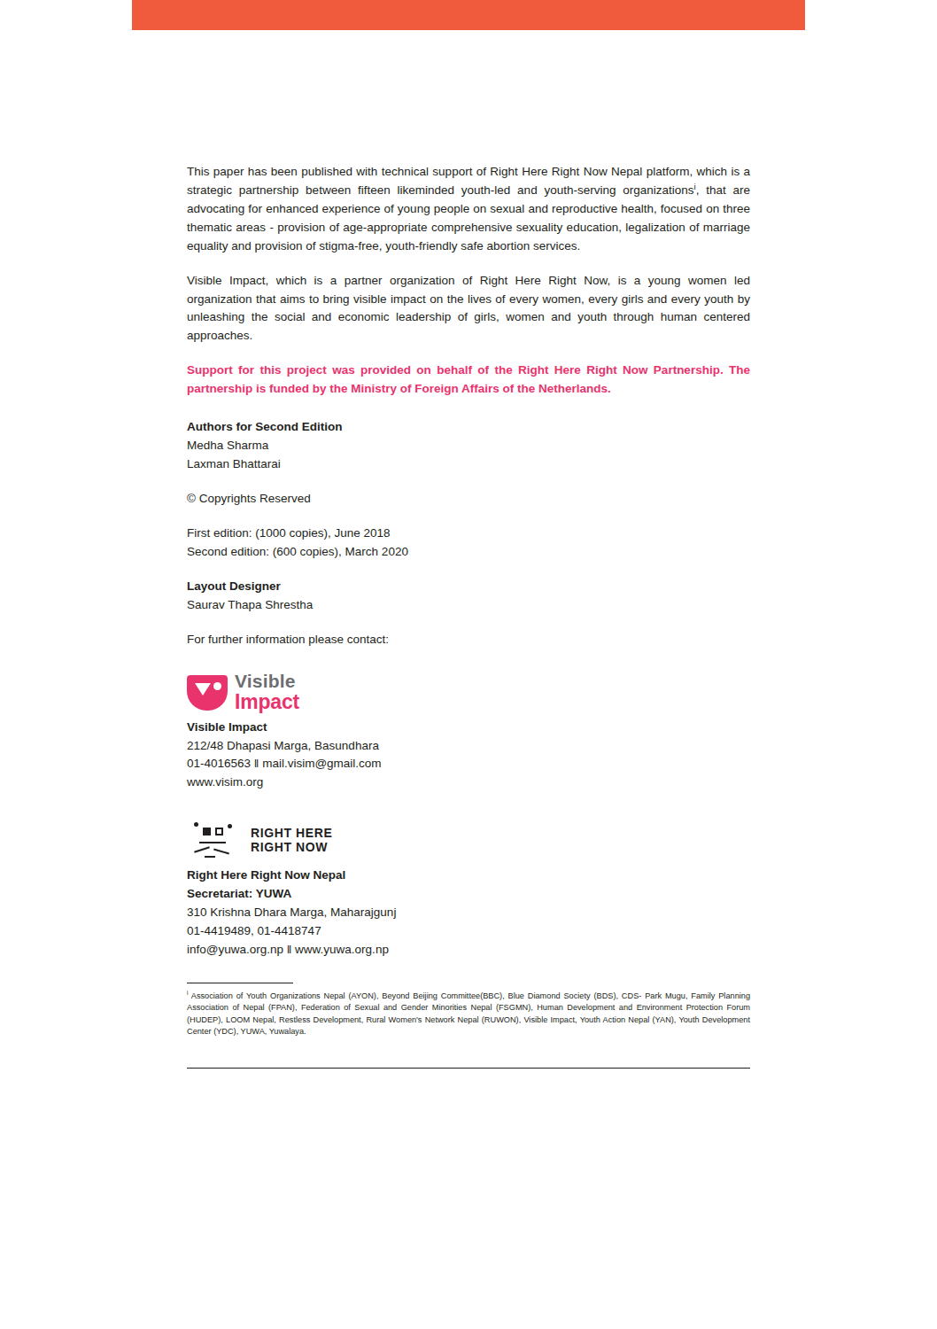This paper has been published with technical support of Right Here Right Now Nepal platform, which is a strategic partnership between fifteen likeminded youth-led and youth-serving organizationsi, that are advocating for enhanced experience of young people on sexual and reproductive health, focused on three thematic areas - provision of age-appropriate comprehensive sexuality education, legalization of marriage equality and provision of stigma-free, youth-friendly safe abortion services.
Visible Impact, which is a partner organization of Right Here Right Now, is a young women led organization that aims to bring visible impact on the lives of every women, every girls and every youth by unleashing the social and economic leadership of girls, women and youth through human centered approaches.
Support for this project was provided on behalf of the Right Here Right Now Partnership. The partnership is funded by the Ministry of Foreign Affairs of the Netherlands.
Authors for Second Edition
Medha Sharma
Laxman Bhattarai
© Copyrights Reserved
First edition: (1000 copies), June 2018
Second edition: (600 copies), March 2020
Layout Designer
Saurav Thapa Shrestha
For further information please contact:
Visible
Impact
Visible Impact
212/48 Dhapasi Marga, Basundhara
01-4016563 ‖ mail.visim@gmail.com
www.visim.org
RIGHT HERE
RIGHT NOW
Right Here Right Now Nepal
Secretariat: YUWA
310 Krishna Dhara Marga, Maharajgunj
01-4419489, 01-4418747
info@yuwa.org.np ‖ www.yuwa.org.np
i Association of Youth Organizations Nepal (AYON), Beyond Beijing Committee(BBC), Blue Diamond Society (BDS), CDS- Park Mugu, Family Planning Association of Nepal (FPAN), Federation of Sexual and Gender Minorities Nepal (FSGMN), Human Development and Environment Protection Forum (HUDEP), LOOM Nepal, Restless Development, Rural Women's Network Nepal (RUWON), Visible Impact, Youth Action Nepal (YAN), Youth Development Center (YDC), YUWA, Yuwalaya.